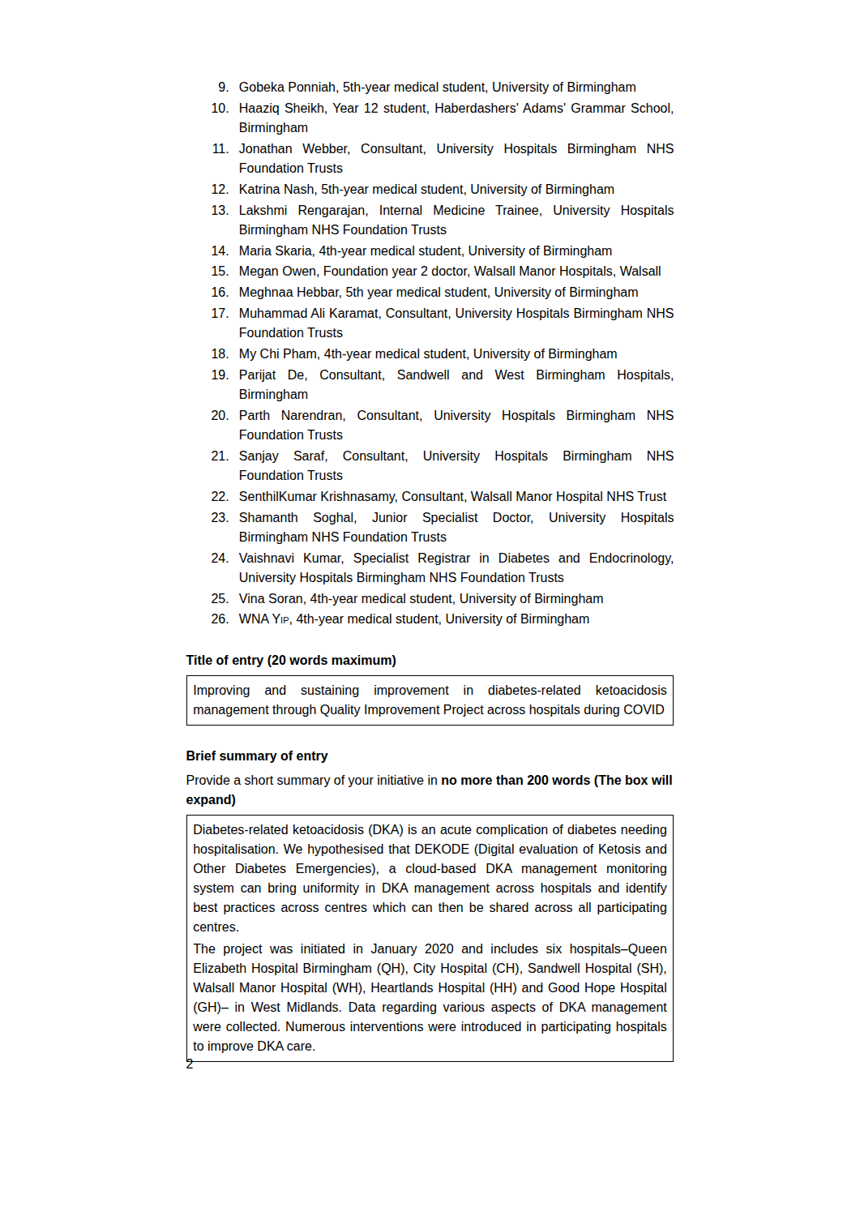Gobeka Ponniah, 5th-year medical student, University of Birmingham
Haaziq Sheikh, Year 12 student, Haberdashers' Adams' Grammar School, Birmingham
Jonathan Webber, Consultant, University Hospitals Birmingham NHS Foundation Trusts
Katrina Nash, 5th-year medical student, University of Birmingham
Lakshmi Rengarajan, Internal Medicine Trainee, University Hospitals Birmingham NHS Foundation Trusts
Maria Skaria, 4th-year medical student, University of Birmingham
Megan Owen, Foundation year 2 doctor, Walsall Manor Hospitals, Walsall
Meghnaa Hebbar, 5th year medical student, University of Birmingham
Muhammad Ali Karamat, Consultant, University Hospitals Birmingham NHS Foundation Trusts
My Chi Pham, 4th-year medical student, University of Birmingham
Parijat De, Consultant, Sandwell and West Birmingham Hospitals, Birmingham
Parth Narendran, Consultant, University Hospitals Birmingham NHS Foundation Trusts
Sanjay Saraf, Consultant, University Hospitals Birmingham NHS Foundation Trusts
SenthilKumar Krishnasamy, Consultant, Walsall Manor Hospital NHS Trust
Shamanth Soghal, Junior Specialist Doctor, University Hospitals Birmingham NHS Foundation Trusts
Vaishnavi Kumar, Specialist Registrar in Diabetes and Endocrinology, University Hospitals Birmingham NHS Foundation Trusts
Vina Soran, 4th-year medical student, University of Birmingham
WNA Yip, 4th-year medical student, University of Birmingham
Title of entry (20 words maximum)
Improving and sustaining improvement in diabetes-related ketoacidosis management through Quality Improvement Project across hospitals during COVID
Brief summary of entry
Provide a short summary of your initiative in no more than 200 words (The box will expand)
Diabetes-related ketoacidosis (DKA) is an acute complication of diabetes needing hospitalisation. We hypothesised that DEKODE (Digital evaluation of Ketosis and Other Diabetes Emergencies), a cloud-based DKA management monitoring system can bring uniformity in DKA management across hospitals and identify best practices across centres which can then be shared across all participating centres.
The project was initiated in January 2020 and includes six hospitals–Queen Elizabeth Hospital Birmingham (QH), City Hospital (CH), Sandwell Hospital (SH), Walsall Manor Hospital (WH), Heartlands Hospital (HH) and Good Hope Hospital (GH)– in West Midlands. Data regarding various aspects of DKA management were collected. Numerous interventions were introduced in participating hospitals to improve DKA care.
2